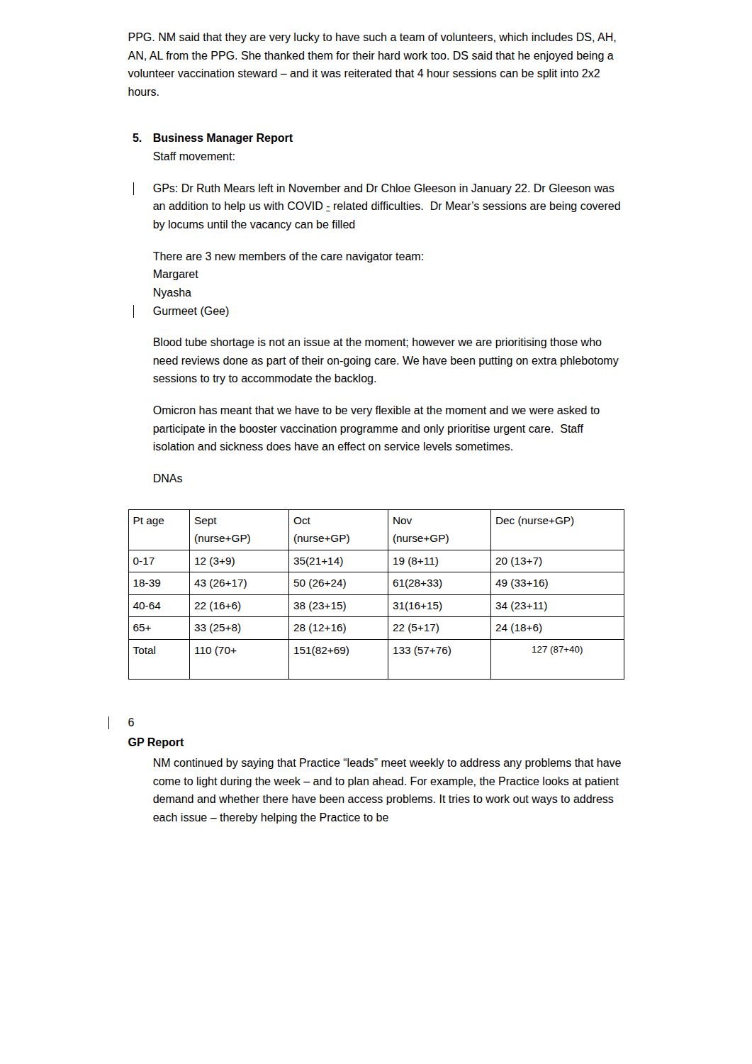PPG. NM said that they are very lucky to have such a team of volunteers, which includes DS, AH, AN, AL from the PPG. She thanked them for their hard work too. DS said that he enjoyed being a volunteer vaccination steward – and it was reiterated that 4 hour sessions can be split into 2x2 hours.
Business Manager Report
Staff movement:
GPs: Dr Ruth Mears left in November and Dr Chloe Gleeson in January 22. Dr Gleeson was an addition to help us with COVID - related difficulties. Dr Mear’s sessions are being covered by locums until the vacancy can be filled
There are 3 new members of the care navigator team:
Margaret
Nyasha
Gurmeet (Gee)
Blood tube shortage is not an issue at the moment; however we are prioritising those who need reviews done as part of their on-going care. We have been putting on extra phlebotomy sessions to try to accommodate the backlog.
Omicron has meant that we have to be very flexible at the moment and we were asked to participate in the booster vaccination programme and only prioritise urgent care. Staff isolation and sickness does have an effect on service levels sometimes.
DNAs
| Pt age | Sept (nurse+GP) | Oct (nurse+GP) | Nov (nurse+GP) | Dec (nurse+GP) |
| 0-17 | 12 (3+9) | 35(21+14) | 19 (8+11) | 20 (13+7) |
| 18-39 | 43 (26+17) | 50 (26+24) | 61(28+33) | 49 (33+16) |
| 40-64 | 22 (16+6) | 38 (23+15) | 31(16+15) | 34 (23+11) |
| 65+ | 33 (25+8) | 28 (12+16) | 22 (5+17) | 24 (18+6) |
| Total | 110 (70+ | 151(82+69) | 133 (57+76) | 127 (87+40) |
6
GP Report
NM continued by saying that Practice “leads” meet weekly to address any problems that have come to light during the week – and to plan ahead. For example, the Practice looks at patient demand and whether there have been access problems. It tries to work out ways to address each issue – thereby helping the Practice to be